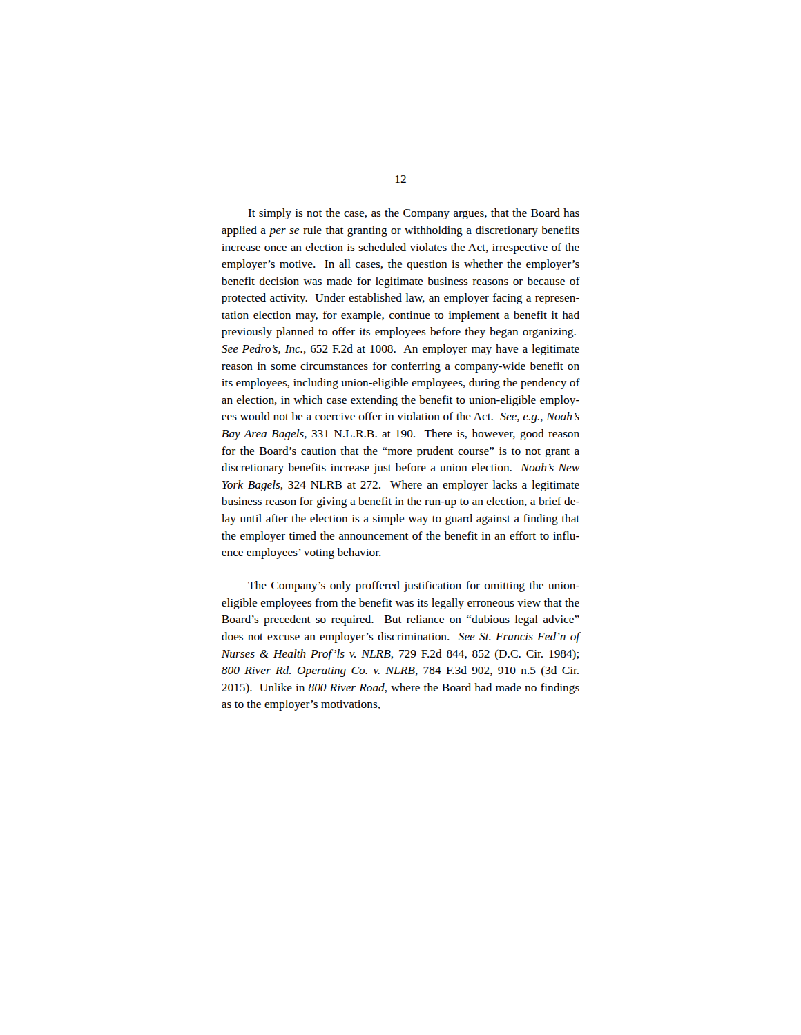12
It simply is not the case, as the Company argues, that the Board has applied a per se rule that granting or withholding a discretionary benefits increase once an election is scheduled violates the Act, irrespective of the employer’s motive. In all cases, the question is whether the employer’s benefit decision was made for legitimate business reasons or because of protected activity. Under established law, an employer facing a representation election may, for example, continue to implement a benefit it had previously planned to offer its employees before they began organizing. See Pedro’s, Inc., 652 F.2d at 1008. An employer may have a legitimate reason in some circumstances for conferring a company-wide benefit on its employees, including union-eligible employees, during the pendency of an election, in which case extending the benefit to union-eligible employees would not be a coercive offer in violation of the Act. See, e.g., Noah’s Bay Area Bagels, 331 N.L.R.B. at 190. There is, however, good reason for the Board’s caution that the “more prudent course” is to not grant a discretionary benefits increase just before a union election. Noah’s New York Bagels, 324 NLRB at 272. Where an employer lacks a legitimate business reason for giving a benefit in the run-up to an election, a brief delay until after the election is a simple way to guard against a finding that the employer timed the announcement of the benefit in an effort to influence employees’ voting behavior.
The Company’s only proffered justification for omitting the union-eligible employees from the benefit was its legally erroneous view that the Board’s precedent so required. But reliance on “dubious legal advice” does not excuse an employer’s discrimination. See St. Francis Fed’n of Nurses & Health Prof’ls v. NLRB, 729 F.2d 844, 852 (D.C. Cir. 1984); 800 River Rd. Operating Co. v. NLRB, 784 F.3d 902, 910 n.5 (3d Cir. 2015). Unlike in 800 River Road, where the Board had made no findings as to the employer’s motivations,